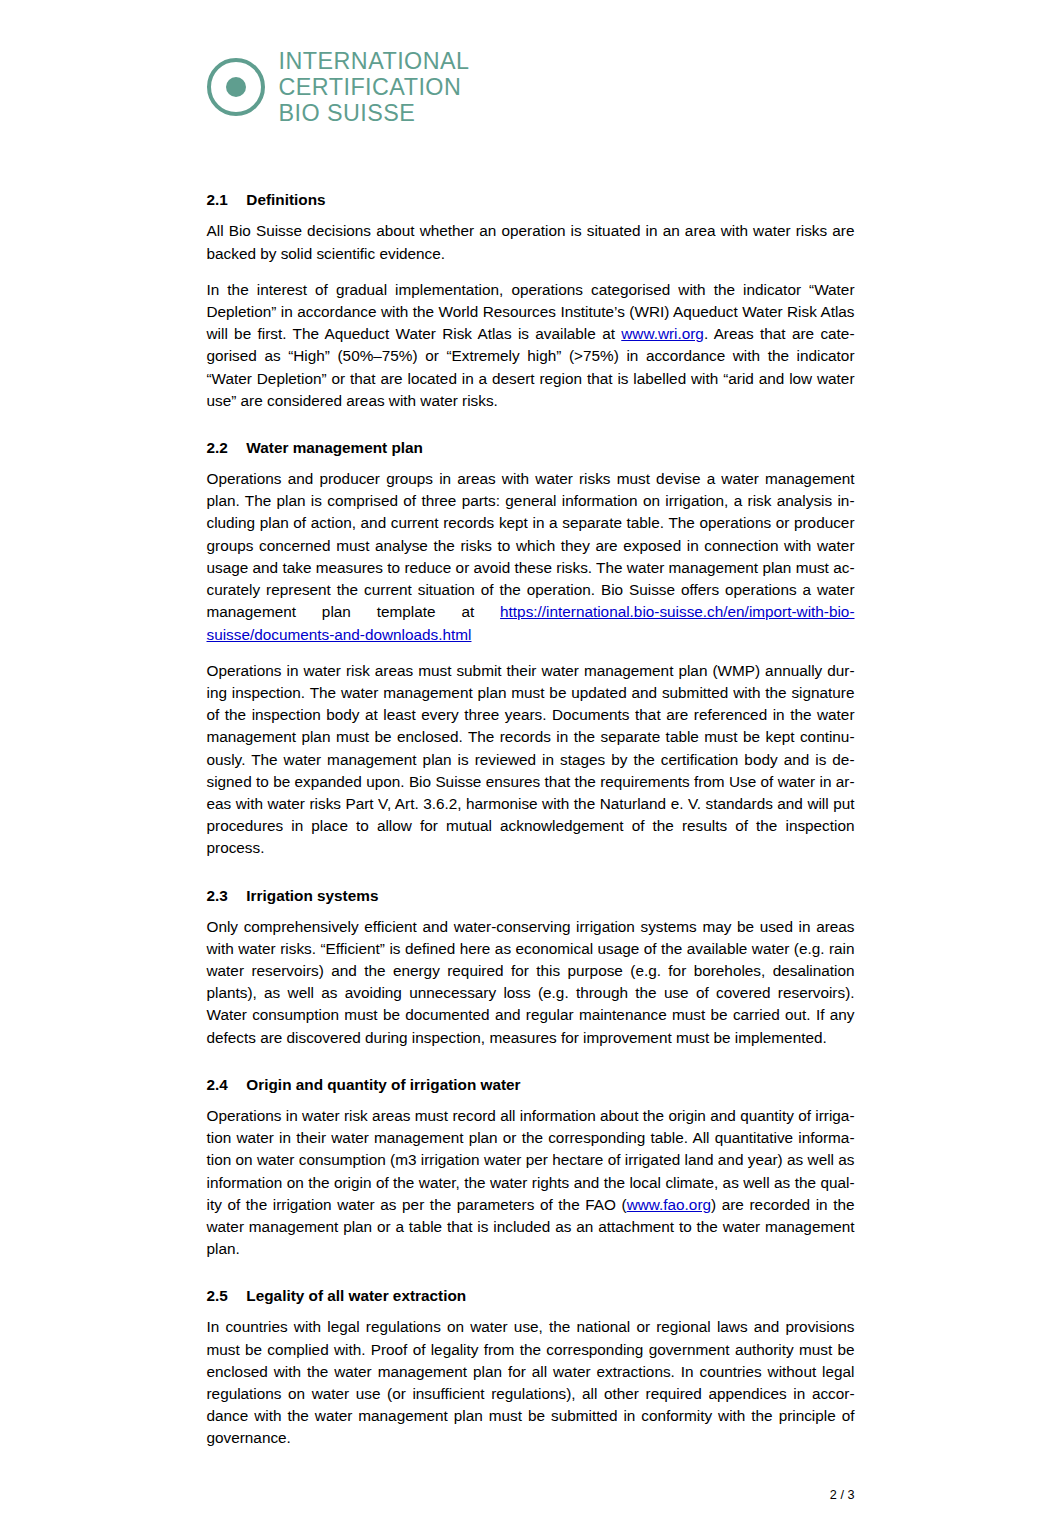INTERNATIONAL CERTIFICATION BIO SUISSE
2.1 Definitions
All Bio Suisse decisions about whether an operation is situated in an area with water risks are backed by solid scientific evidence.
In the interest of gradual implementation, operations categorised with the indicator “Water Depletion” in accordance with the World Resources Institute’s (WRI) Aqueduct Water Risk Atlas will be first. The Aqueduct Water Risk Atlas is available at www.wri.org. Areas that are categorised as “High” (50%–75%) or “Extremely high” (>75%) in accordance with the indicator “Water Depletion” or that are located in a desert region that is labelled with “arid and low water use” are considered areas with water risks.
2.2 Water management plan
Operations and producer groups in areas with water risks must devise a water management plan. The plan is comprised of three parts: general information on irrigation, a risk analysis including plan of action, and current records kept in a separate table. The operations or producer groups concerned must analyse the risks to which they are exposed in connection with water usage and take measures to reduce or avoid these risks. The water management plan must accurately represent the current situation of the operation. Bio Suisse offers operations a water management plan template at https://international.bio-suisse.ch/en/import-with-bio-suisse/documents-and-downloads.html
Operations in water risk areas must submit their water management plan (WMP) annually during inspection. The water management plan must be updated and submitted with the signature of the inspection body at least every three years. Documents that are referenced in the water management plan must be enclosed. The records in the separate table must be kept continuously. The water management plan is reviewed in stages by the certification body and is designed to be expanded upon. Bio Suisse ensures that the requirements from Use of water in areas with water risks Part V, Art. 3.6.2, harmonise with the Naturland e. V. standards and will put procedures in place to allow for mutual acknowledgement of the results of the inspection process.
2.3 Irrigation systems
Only comprehensively efficient and water-conserving irrigation systems may be used in areas with water risks. “Efficient” is defined here as economical usage of the available water (e.g. rain water reservoirs) and the energy required for this purpose (e.g. for boreholes, desalination plants), as well as avoiding unnecessary loss (e.g. through the use of covered reservoirs). Water consumption must be documented and regular maintenance must be carried out. If any defects are discovered during inspection, measures for improvement must be implemented.
2.4 Origin and quantity of irrigation water
Operations in water risk areas must record all information about the origin and quantity of irrigation water in their water management plan or the corresponding table. All quantitative information on water consumption (m3 irrigation water per hectare of irrigated land and year) as well as information on the origin of the water, the water rights and the local climate, as well as the quality of the irrigation water as per the parameters of the FAO (www.fao.org) are recorded in the water management plan or a table that is included as an attachment to the water management plan.
2.5 Legality of all water extraction
In countries with legal regulations on water use, the national or regional laws and provisions must be complied with. Proof of legality from the corresponding government authority must be enclosed with the water management plan for all water extractions. In countries without legal regulations on water use (or insufficient regulations), all other required appendices in accordance with the water management plan must be submitted in conformity with the principle of governance.
2 / 3